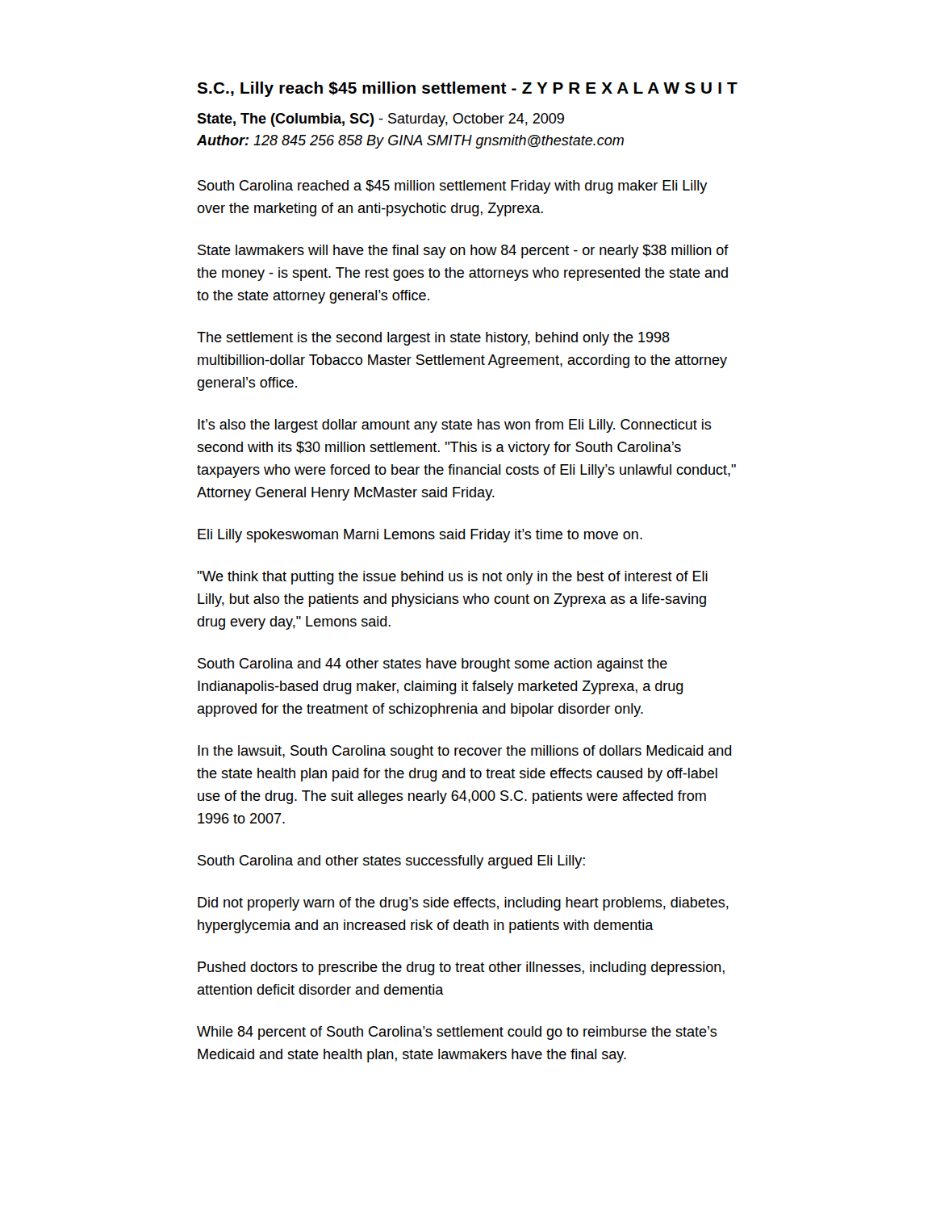S.C., Lilly reach $45 million settlement - Z Y P R E X A L A W S U I T
State, The (Columbia, SC) - Saturday, October 24, 2009
Author: 128 845 256 858 By GINA SMITH gnsmith@thestate.com
South Carolina reached a $45 million settlement Friday with drug maker Eli Lilly over the marketing of an anti-psychotic drug, Zyprexa.
State lawmakers will have the final say on how 84 percent - or nearly $38 million of the money - is spent. The rest goes to the attorneys who represented the state and to the state attorney general’s office.
The settlement is the second largest in state history, behind only the 1998 multibillion-dollar Tobacco Master Settlement Agreement, according to the attorney general’s office.
It’s also the largest dollar amount any state has won from Eli Lilly. Connecticut is second with its $30 million settlement. "This is a victory for South Carolina’s taxpayers who were forced to bear the financial costs of Eli Lilly’s unlawful conduct," Attorney General Henry McMaster said Friday.
Eli Lilly spokeswoman Marni Lemons said Friday it’s time to move on.
"We think that putting the issue behind us is not only in the best of interest of Eli Lilly, but also the patients and physicians who count on Zyprexa as a life-saving drug every day," Lemons said.
South Carolina and 44 other states have brought some action against the Indianapolis-based drug maker, claiming it falsely marketed Zyprexa, a drug approved for the treatment of schizophrenia and bipolar disorder only.
In the lawsuit, South Carolina sought to recover the millions of dollars Medicaid and the state health plan paid for the drug and to treat side effects caused by off-label use of the drug. The suit alleges nearly 64,000 S.C. patients were affected from 1996 to 2007.
South Carolina and other states successfully argued Eli Lilly:
Did not properly warn of the drug’s side effects, including heart problems, diabetes, hyperglycemia and an increased risk of death in patients with dementia
Pushed doctors to prescribe the drug to treat other illnesses, including depression, attention deficit disorder and dementia
While 84 percent of South Carolina’s settlement could go to reimburse the state’s Medicaid and state health plan, state lawmakers have the final say.